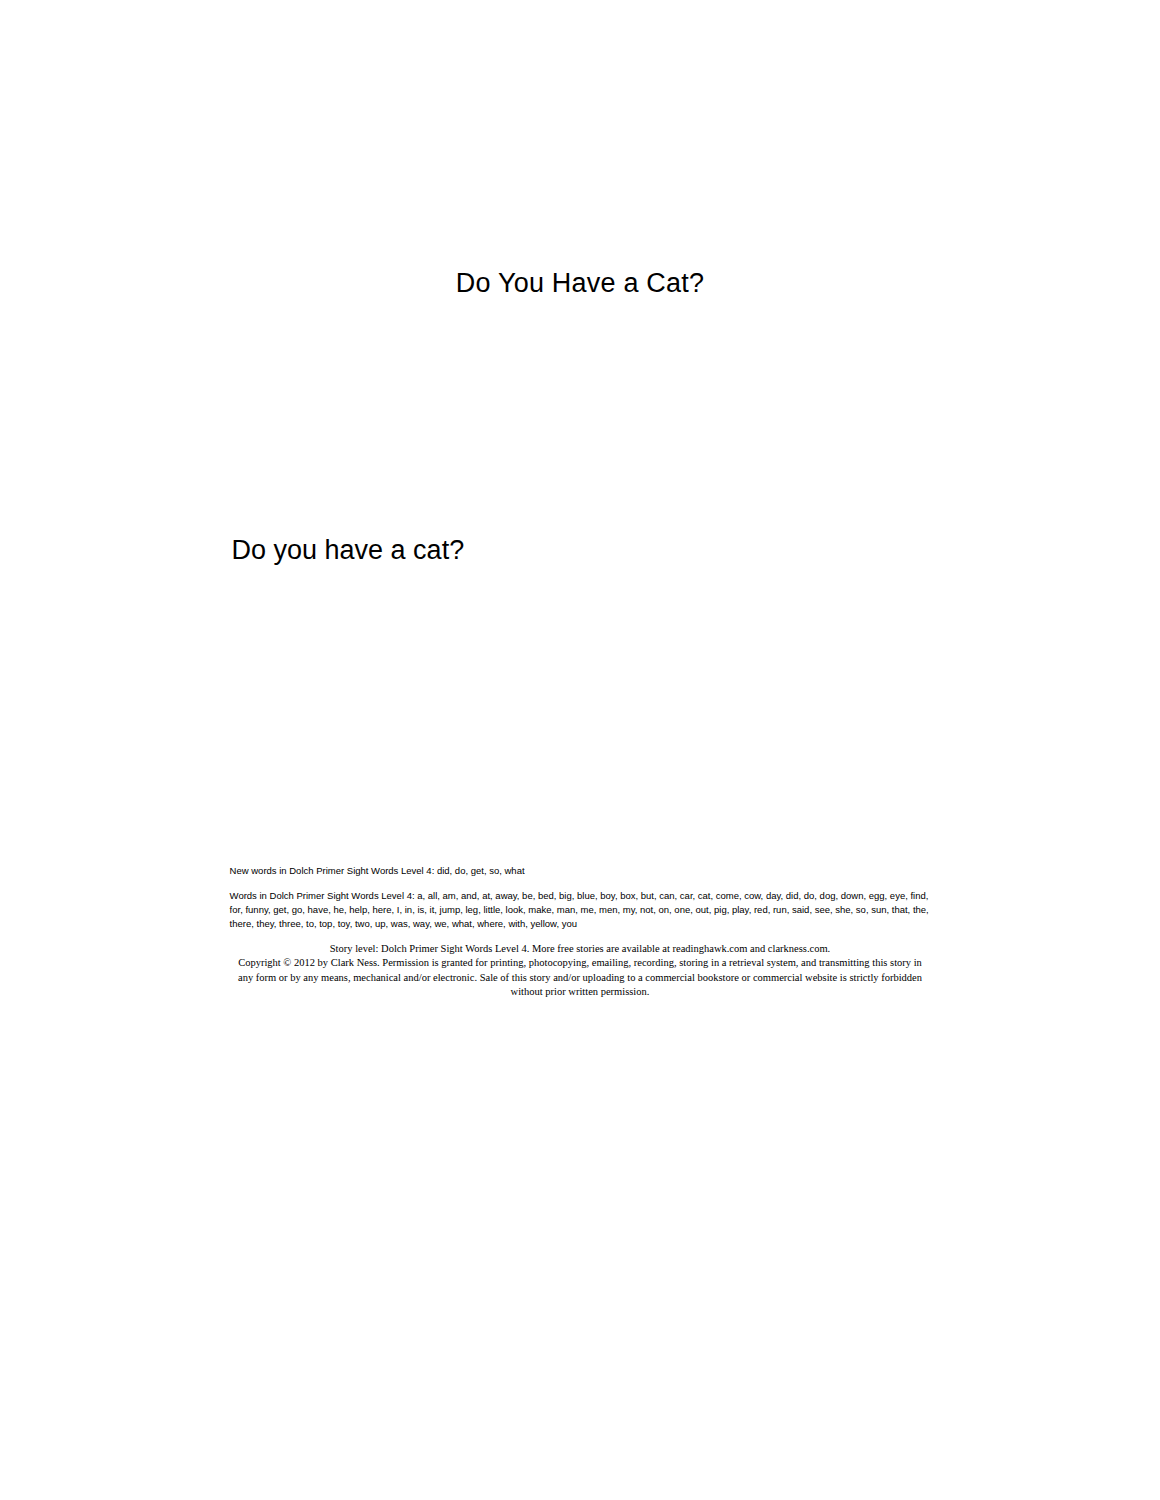Do You Have a Cat?
Do you have a cat?
New words in Dolch Primer Sight Words Level 4: did, do, get, so, what
Words in Dolch Primer Sight Words Level 4: a, all, am, and, at, away, be, bed, big, blue, boy, box, but, can, car, cat, come, cow, day, did, do, dog, down, egg, eye, find, for, funny, get, go, have, he, help, here, I, in, is, it, jump, leg, little, look, make, man, me, men, my, not, on, one, out, pig, play, red, run, said, see, she, so, sun, that, the, there, they, three, to, top, toy, two, up, was, way, we, what, where, with, yellow, you
Story level: Dolch Primer Sight Words Level 4. More free stories are available at readinghawk.com and clarkness.com.
Copyright © 2012 by Clark Ness. Permission is granted for printing, photocopying, emailing, recording, storing in a retrieval system, and transmitting this story in any form or by any means, mechanical and/or electronic. Sale of this story and/or uploading to a commercial bookstore or commercial website is strictly forbidden without prior written permission.